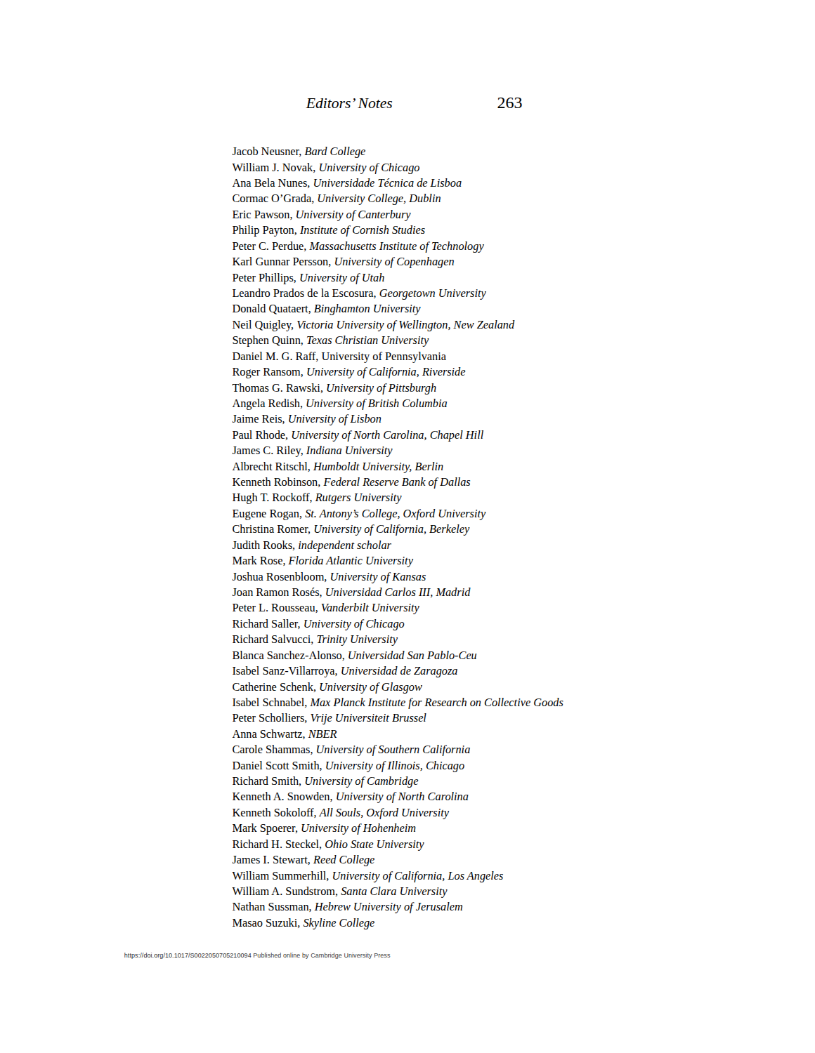Editors’ Notes 263
Jacob Neusner, Bard College
William J. Novak, University of Chicago
Ana Bela Nunes, Universidade Técnica de Lisboa
Cormac O’Grada, University College, Dublin
Eric Pawson, University of Canterbury
Philip Payton, Institute of Cornish Studies
Peter C. Perdue, Massachusetts Institute of Technology
Karl Gunnar Persson, University of Copenhagen
Peter Phillips, University of Utah
Leandro Prados de la Escosura, Georgetown University
Donald Quataert, Binghamton University
Neil Quigley, Victoria University of Wellington, New Zealand
Stephen Quinn, Texas Christian University
Daniel M. G. Raff, University of Pennsylvania
Roger Ransom, University of California, Riverside
Thomas G. Rawski, University of Pittsburgh
Angela Redish, University of British Columbia
Jaime Reis, University of Lisbon
Paul Rhode, University of North Carolina, Chapel Hill
James C. Riley, Indiana University
Albrecht Ritschl, Humboldt University, Berlin
Kenneth Robinson, Federal Reserve Bank of Dallas
Hugh T. Rockoff, Rutgers University
Eugene Rogan, St. Antony’s College, Oxford University
Christina Romer, University of California, Berkeley
Judith Rooks, independent scholar
Mark Rose, Florida Atlantic University
Joshua Rosenbloom, University of Kansas
Joan Ramon Rosés, Universidad Carlos III, Madrid
Peter L. Rousseau, Vanderbilt University
Richard Saller, University of Chicago
Richard Salvucci, Trinity University
Blanca Sanchez-Alonso, Universidad San Pablo-Ceu
Isabel Sanz-Villarroya, Universidad de Zaragoza
Catherine Schenk, University of Glasgow
Isabel Schnabel, Max Planck Institute for Research on Collective Goods
Peter Scholliers, Vrije Universiteit Brussel
Anna Schwartz, NBER
Carole Shammas, University of Southern California
Daniel Scott Smith, University of Illinois, Chicago
Richard Smith, University of Cambridge
Kenneth A. Snowden, University of North Carolina
Kenneth Sokoloff, All Souls, Oxford University
Mark Spoerer, University of Hohenheim
Richard H. Steckel, Ohio State University
James I. Stewart, Reed College
William Summerhill, University of California, Los Angeles
William A. Sundstrom, Santa Clara University
Nathan Sussman, Hebrew University of Jerusalem
Masao Suzuki, Skyline College
https://doi.org/10.1017/S0022050705210094 Published online by Cambridge University Press